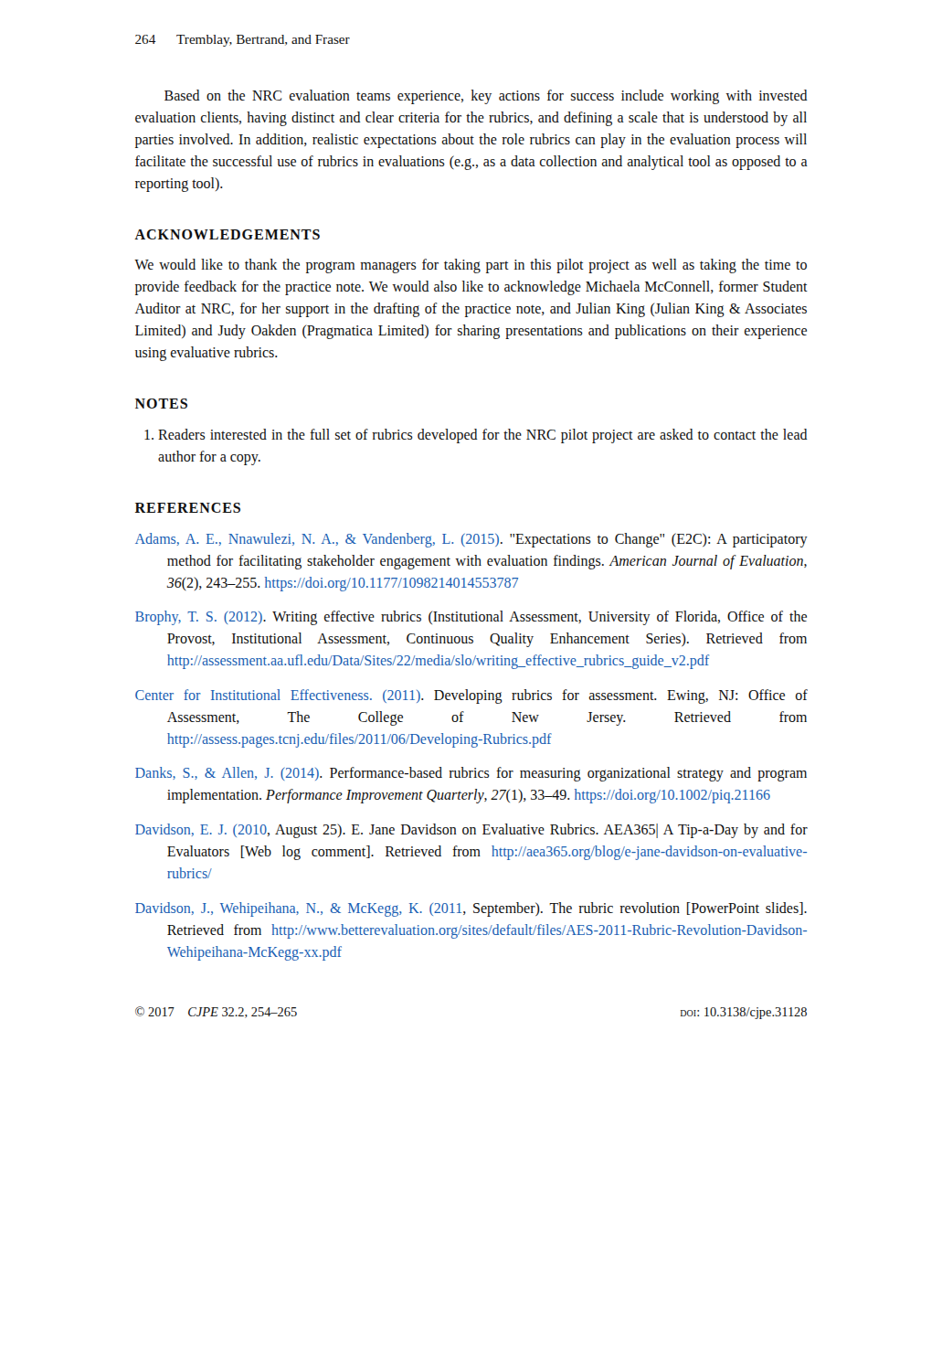264 Tremblay, Bertrand, and Fraser
Based on the NRC evaluation teams experience, key actions for success include working with invested evaluation clients, having distinct and clear criteria for the rubrics, and defining a scale that is understood by all parties involved. In addition, realistic expectations about the role rubrics can play in the evaluation process will facilitate the successful use of rubrics in evaluations (e.g., as a data collection and analytical tool as opposed to a reporting tool).
Acknowledgements
We would like to thank the program managers for taking part in this pilot project as well as taking the time to provide feedback for the practice note. We would also like to acknowledge Michaela McConnell, former Student Auditor at NRC, for her support in the drafting of the practice note, and Julian King (Julian King & Associates Limited) and Judy Oakden (Pragmatica Limited) for sharing presentations and publications on their experience using evaluative rubrics.
Notes
Readers interested in the full set of rubrics developed for the NRC pilot project are asked to contact the lead author for a copy.
References
Adams, A. E., Nnawulezi, N. A., & Vandenberg, L. (2015). "Expectations to Change" (E2C): A participatory method for facilitating stakeholder engagement with evaluation findings. American Journal of Evaluation, 36(2), 243–255. https://doi.org/10.1177/1098214014553787
Brophy, T. S. (2012). Writing effective rubrics (Institutional Assessment, University of Florida, Office of the Provost, Institutional Assessment, Continuous Quality Enhancement Series). Retrieved from http://assessment.aa.ufl.edu/Data/Sites/22/media/slo/writing_effective_rubrics_guide_v2.pdf
Center for Institutional Effectiveness. (2011). Developing rubrics for assessment. Ewing, NJ: Office of Assessment, The College of New Jersey. Retrieved from http://assess.pages.tcnj.edu/files/2011/06/Developing-Rubrics.pdf
Danks, S., & Allen, J. (2014). Performance-based rubrics for measuring organizational strategy and program implementation. Performance Improvement Quarterly, 27(1), 33–49. https://doi.org/10.1002/piq.21166
Davidson, E. J. (2010, August 25). E. Jane Davidson on Evaluative Rubrics. AEA365| A Tip-a-Day by and for Evaluators [Web log comment]. Retrieved from http://aea365.org/blog/e-jane-davidson-on-evaluative-rubrics/
Davidson, J., Wehipeihana, N., & McKegg, K. (2011, September). The rubric revolution [PowerPoint slides]. Retrieved from http://www.betterevaluation.org/sites/default/files/AES-2011-Rubric-Revolution-Davidson-Wehipeihana-McKegg-xx.pdf
© 2017 CJPE 32.2, 254–265
doi: 10.3138/cjpe.31128